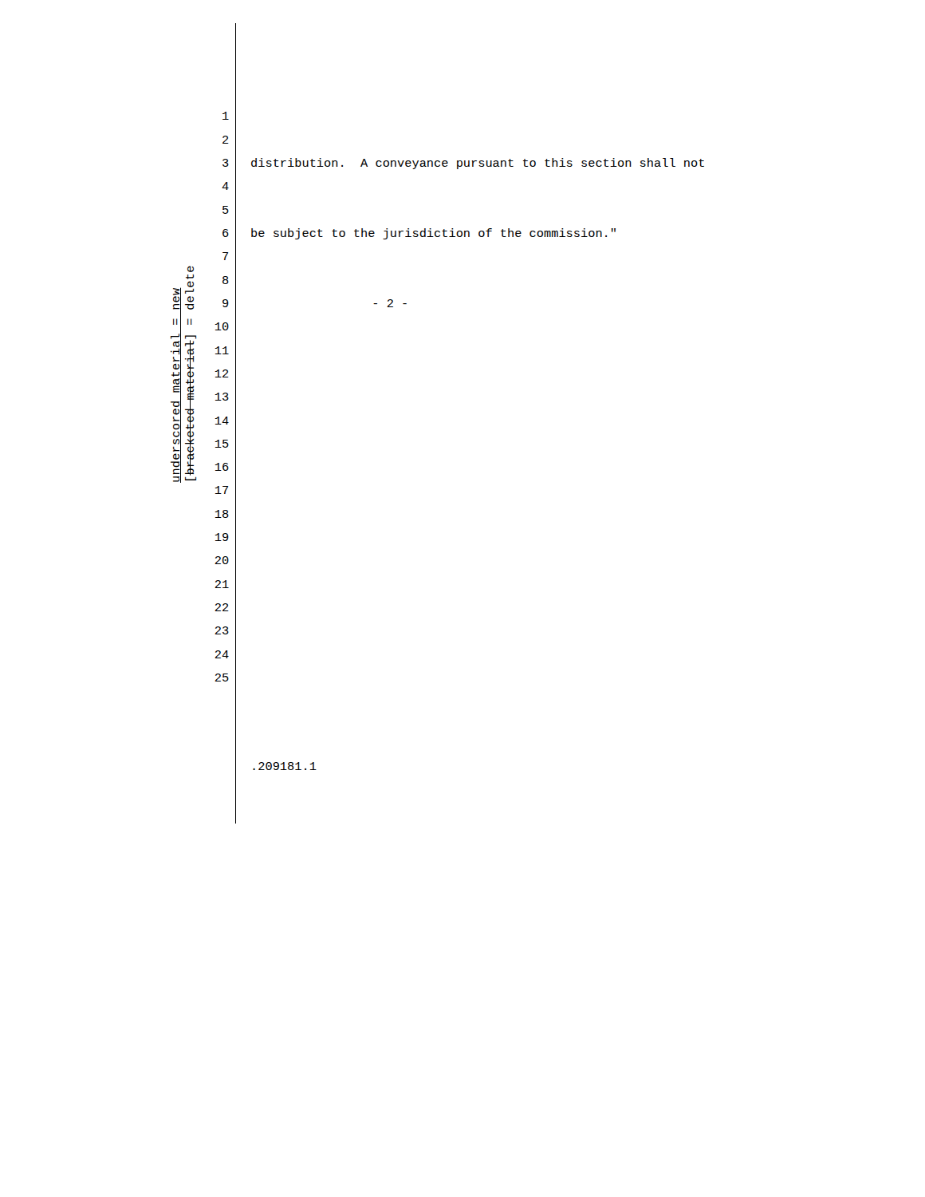underscored material = new
[bracketed material] = delete
1
2
3
4
5
6
7
8
9
10
11
12
13
14
15
16
17
18
19
20
21
22
23
24
25
distribution. A conveyance pursuant to this section shall not
be subject to the jurisdiction of the commission."
- 2 -
.209181.1